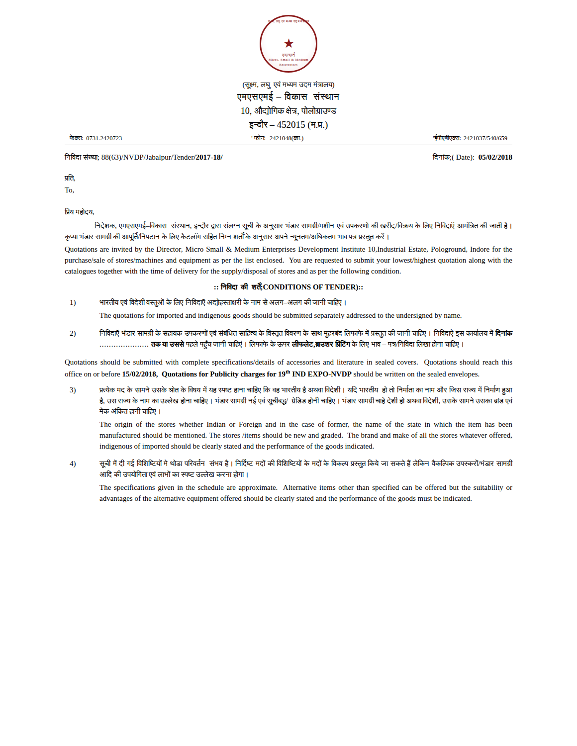सूक्ष्म, लघु एवं मध्यम उद्यम मंत्रालय
★
एमएसएमई
Micro, Small & Medium Enterprises
(सूक्ष्म, लघु एवं मध्यम उदम मंत्रालय)
एमएसएमई – विकास संस्थान
10, औद्योगिक क्षेत्र, पोलोग्राउण्ड
इन्दौर – 452015 (म.प्र.)
फेक्सः–0731.2420723 ' फोनः– 2421048(का.) 'ईपीएबीएक्सः–2421037/540/659
निविदा संख्या; 88(63)/NVDP/Jabalpur/Tender/2017-18/
दिनांक;( Date): 05/02/2018
प्रति,
To,
प्रिय महोदय,
निदेशक, एमएसएमई–विकास संस्थान, इन्दौर द्वारा संलग्न सूची के अनुसार भंडार सामग्री/मशीन एवं उपकरणो की खरीद/विक्रय के लिए निविदाऍ आमंत्रित की जाती है। कृप्या भंडार सामग्री की आपूर्ति/निपटान के लिए कैटलॉग सहित निम्न शर्तों के अनुसार अपने न्यूनतम/अधिकतम भाव पत्र प्रस्तुत करें।
Quotations are invited by the Director, Micro Small & Medium Enterprises Development Institute 10,Industrial Estate, Pologround, Indore for the purchase/sale of stores/machines and equipment as per the list enclosed. You are requested to submit your lowest/highest quotation along with the catalogues together with the time of delivery for the supply/disposal of stores and as per the following condition.
:: निविदा की शर्तें;CONDITIONS OF TENDER)::
भारतीय एवं विदेशी वस्तुओं के लिए निविदाऍ अद्योहस्ताक्षरी के नाम से अलग–अलग की जानी चाहिए।
The quotations for imported and indigenous goods should be submitted separately addressed to the undersigned by name.
निविदाऍ भंडार सामग्री के सहायक उपकरणों एवं संबंधित साहित्य के विस्तृत विवरण के साथ मुहरबंद लिफाफे में प्रस्तुत की जानी चाहिए। निविदाऐ इस कार्यालय में दिनांक ..................... तक या उससे पहले पहुँच जानी चाहिएं। लिफाफे के ऊपर लीफलेट,ब्राउशर प्रिंटिंग के लिए भाव – पत्र/निविदा लिखा होना चाहिए।
Quotations should be submitted with complete specifications/details of accessories and literature in sealed covers. Quotations should reach this office on or before 15/02/2018, Quotations for Publicity charges for 19th IND EXPO-NVDP should be written on the sealed envelopes.
प्रत्येक मद के सामने उसके श्रोत के विषय में यह स्पष्ट हाना चाहिए कि वह भारतीय है अथवा विदेशी। यदि भारतीय हो तो निर्माता का नाम और जिस राज्य में निर्माण हुआ है, उस राज्य के नाम का उल्लेख होना चाहिए। भंडार सामग्री नई एवं सूचीबद्ध/ ग्रेडिड होनी चाहिए। भंडार सामग्री चाहे देशी हो अथवा विदेशी, उसके सामने उसका ब्रांड एवं मेक अंकित हानी चाहिए।
The origin of the stores whether Indian or Foreign and in the case of former, the name of the state in which the item has been manufactured should be mentioned. The stores /items should be new and graded. The brand and make of all the stores whatever offered, indigenous of imported should be clearly stated and the performance of the goods indicated.
सूची में दी गई विशिष्टियों मे थोडा परिवर्तन संभव है। निर्दिष्ट मदों की विशिष्टियों के मदों के विकल्प प्रस्तुत किये जा सकते हैं लेकिन वैकल्पिक उपस्करों/भंडार सामग्री आदि की उपयोगिता एवं लाभों का स्पष्ट उल्लेख करना होगा।
The specifications given in the schedule are approximate. Alternative items other than specified can be offered but the suitability or advantages of the alternative equipment offered should be clearly stated and the performance of the goods must be indicated.